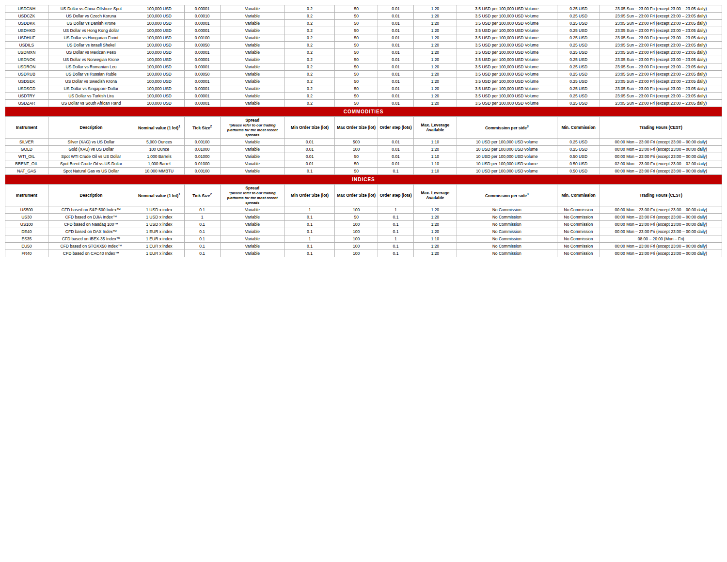| USDCNH | US Dollar vs China Offshore Spot | 100,000 USD | 0.00001 | Variable | 0.2 | 50 | 0.01 | 1:20 | 3.5 USD per 100,000 USD Volume | 0.25 USD | 23:05 Sun – 23:00 Fri (except 23:00 – 23:05 daily) |
| USDCZK | US Dollar vs Czech Koruna | 100,000 USD | 0.00010 | Variable | 0.2 | 50 | 0.01 | 1:20 | 3.5 USD per 100,000 USD Volume | 0.25 USD | 23:05 Sun – 23:00 Fri (except 23:00 – 23:05 daily) |
| USDDKK | US Dollar vs Danish Krone | 100,000 USD | 0.00001 | Variable | 0.2 | 50 | 0.01 | 1:20 | 3.5 USD per 100,000 USD Volume | 0.25 USD | 23:05 Sun – 23:00 Fri (except 23:00 – 23:05 daily) |
| USDHKD | US Dollar vs Hong Kong dollar | 100,000 USD | 0.00001 | Variable | 0.2 | 50 | 0.01 | 1:20 | 3.5 USD per 100,000 USD Volume | 0.25 USD | 23:05 Sun – 23:00 Fri (except 23:00 – 23:05 daily) |
| USDHUF | US Dollar vs Hungarian Forint | 100,000 USD | 0.00100 | Variable | 0.2 | 50 | 0.01 | 1:20 | 3.5 USD per 100,000 USD Volume | 0.25 USD | 23:05 Sun – 23:00 Fri (except 23:00 – 23:05 daily) |
| USDILS | US Dollar vs Israeli Shekel | 100,000 USD | 0.00050 | Variable | 0.2 | 50 | 0.01 | 1:20 | 3.5 USD per 100,000 USD Volume | 0.25 USD | 23:05 Sun – 23:00 Fri (except 23:00 – 23:05 daily) |
| USDMXN | US Dollar vs Mexican Peso | 100,000 USD | 0.00001 | Variable | 0.2 | 50 | 0.01 | 1:20 | 3.5 USD per 100,000 USD Volume | 0.25 USD | 23:05 Sun – 23:00 Fri (except 23:00 – 23:05 daily) |
| USDNOK | US Dollar vs Norwegian Krone | 100,000 USD | 0.00001 | Variable | 0.2 | 50 | 0.01 | 1:20 | 3.5 USD per 100,000 USD Volume | 0.25 USD | 23:05 Sun – 23:00 Fri (except 23:00 – 23:05 daily) |
| USDRON | US Dollar vs Romanian Leu | 100,000 USD | 0.00001 | Variable | 0.2 | 50 | 0.01 | 1:20 | 3.5 USD per 100,000 USD Volume | 0.25 USD | 23:05 Sun – 23:00 Fri (except 23:00 – 23:05 daily) |
| USDRUB | US Dollar vs Russian Ruble | 100,000 USD | 0.00050 | Variable | 0.2 | 50 | 0.01 | 1:20 | 3.5 USD per 100,000 USD Volume | 0.25 USD | 23:05 Sun – 23:00 Fri (except 23:00 – 23:05 daily) |
| USDSEK | US Dollar vs Swedish Krona | 100,000 USD | 0.00001 | Variable | 0.2 | 50 | 0.01 | 1:20 | 3.5 USD per 100,000 USD Volume | 0.25 USD | 23:05 Sun – 23:00 Fri (except 23:00 – 23:05 daily) |
| USDSGD | US Dollar vs Singapore Dollar | 100,000 USD | 0.00001 | Variable | 0.2 | 50 | 0.01 | 1:20 | 3.5 USD per 100,000 USD Volume | 0.25 USD | 23:05 Sun – 23:00 Fri (except 23:00 – 23:05 daily) |
| USDTRY | US Dollar vs Turkish Lira | 100,000 USD | 0.00001 | Variable | 0.2 | 50 | 0.01 | 1:20 | 3.5 USD per 100,000 USD Volume | 0.25 USD | 23:05 Sun – 23:00 Fri (except 23:00 – 23:05 daily) |
| USDZAR | US Dollar vs South African Rand | 100,000 USD | 0.00001 | Variable | 0.2 | 50 | 0.01 | 1:20 | 3.5 USD per 100,000 USD Volume | 0.25 USD | 23:05 Sun – 23:00 Fri (except 23:00 – 23:05 daily) |
| COMMODITIES |
| Instrument | Description | Nominal value (1 lot) 1 | Tick Size 2 | Spread *please refer to our trading platforms for the most recent spreads | Min Order Size (lot) | Max Order Size (lot) | Order step (lots) | Max. Leverage Available | Commission per side 3 | Min. Commission | Trading Hours (CEST) |
| SILVER | Silver (XAG) vs US Dollar | 5,000 Ounces | 0.00100 | Variable | 0.01 | 500 | 0.01 | 1:10 | 10 USD per 100,000 USD volume | 0.25 USD | 00:00 Mon – 23:00 Fri (except 23:00 – 00:00 daily) |
| GOLD | Gold (XAU) vs US Dollar | 100 Ounce | 0.01000 | Variable | 0.01 | 100 | 0.01 | 1:20 | 10 USD per 100,000 USD volume | 0.25 USD | 00:00 Mon – 23:00 Fri (except 23:00 – 00:00 daily) |
| WTI_OIL | Spot WTI Crude Oil vs US Dollar | 1,000 Barrels | 0.01000 | Variable | 0.01 | 50 | 0.01 | 1:10 | 10 USD per 100,000 USD volume | 0.50 USD | 00:00 Mon – 23:00 Fri (except 23:00 – 00:00 daily) |
| BRENT_OIL | Spot Brent Crude Oil vs US Dollar | 1,000 Barrel | 0.01000 | Variable | 0.01 | 50 | 0.01 | 1:10 | 10 USD per 100,000 USD volume | 0.50 USD | 02:00 Mon – 23:00 Fri (except 23:00 – 02:00 daily) |
| NAT_GAS | Spot Natural Gas vs US Dollar | 10,000 MMBTU | 0.00100 | Variable | 0.1 | 50 | 0.1 | 1:10 | 10 USD per 100,000 USD volume | 0.50 USD | 00:00 Mon – 23:00 Fri (except 23:00 – 00:00 daily) |
| INDICES |
| Instrument | Description | Nominal value (1 lot) 1 | Tick Size 2 | Spread *please refer to our trading platforms for the most recent spreads | Min Order Size (lot) | Max Order Size (lot) | Order step (lots) | Max. Leverage Available | Commission per side 3 | Min. Commission | Trading Hours (CEST) |
| US500 | CFD based on S&P 500 Index™ | 1 USD x index | 0.1 | Variable | 1 | 100 | 1 | 1:20 | No Commission | No Commission | 00:00 Mon – 23:00 Fri (except 23:00 – 00:00 daily) |
| US30 | CFD based on DJIA Index™ | 1 USD x index | 1 | Variable | 0.1 | 50 | 0.1 | 1:20 | No Commission | No Commission | 00:00 Mon – 23:00 Fri (except 23:00 – 00:00 daily) |
| US100 | CFD based on Nasdaq 100™ | 1 USD x index | 0.1 | Variable | 0.1 | 100 | 0.1 | 1:20 | No Commission | No Commission | 00:00 Mon – 23:00 Fri (except 23:00 – 00:00 daily) |
| DE40 | CFD based on DAX Index™ | 1 EUR x index | 0.1 | Variable | 0.1 | 100 | 0.1 | 1:20 | No Commission | No Commission | 00:00 Mon – 23:00 Fri (except 23:00 – 00:00 daily) |
| ES35 | CFD based on IBEX-35 Index™ | 1 EUR x index | 0.1 | Variable | 1 | 100 | 1 | 1:10 | No Commission | No Commission | 08:00 – 20:00 (Mon – Fri) |
| EU50 | CFD based on STOXX50 Index™ | 1 EUR x index | 0.1 | Variable | 0.1 | 100 | 0.1 | 1:20 | No Commission | No Commission | 00:00 Mon – 23:00 Fri (except 23:00 – 00:00 daily) |
| FR40 | CFD based on CAC40 Index™ | 1 EUR x index | 0.1 | Variable | 0.1 | 100 | 0.1 | 1:20 | No Commission | No Commission | 00:00 Mon – 23:00 Fri (except 23:00 – 00:00 daily) |